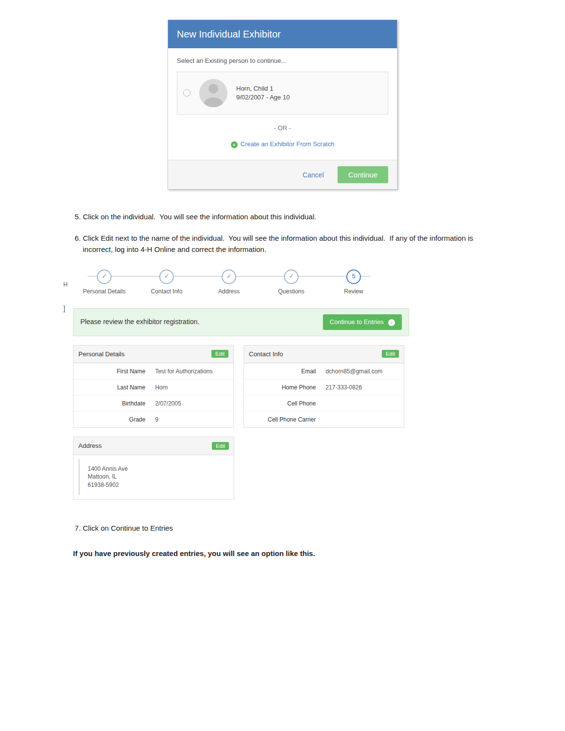New Individual Exhibitor
Select an Existing person to continue...
Horn, Child 1
9/02/2007 - Age 10
- OR -
+Create an Exhibitor From Scratch
Cancel Continue
Click on the individual. You will see the information about this individual.
Click Edit next to the name of the individual. You will see the information about this individual. If any of the information is incorrect, log into 4-H Online and correct the information.
H ]
✓
Personal Details
✓
Contact Info
✓
Address
✓
Questions
5
Review
Please review the exhibitor registration. Continue to Entries ›
Personal Details Edit
| First Name | Test for Authorizations |
| Last Name | Horn |
| Birthdate | 2/07/2005 |
| Grade | 9 |
Contact Info Edit
| Email | dchorn85@gmail.com |
| Home Phone | 217-333-0826 |
| Cell Phone | |
| Cell Phone Carrier | |
Address Edit
1400 Annis Ave
Mattoon, IL
61938-5902
Click on Continue to Entries
If you have previously created entries, you will see an option like this.